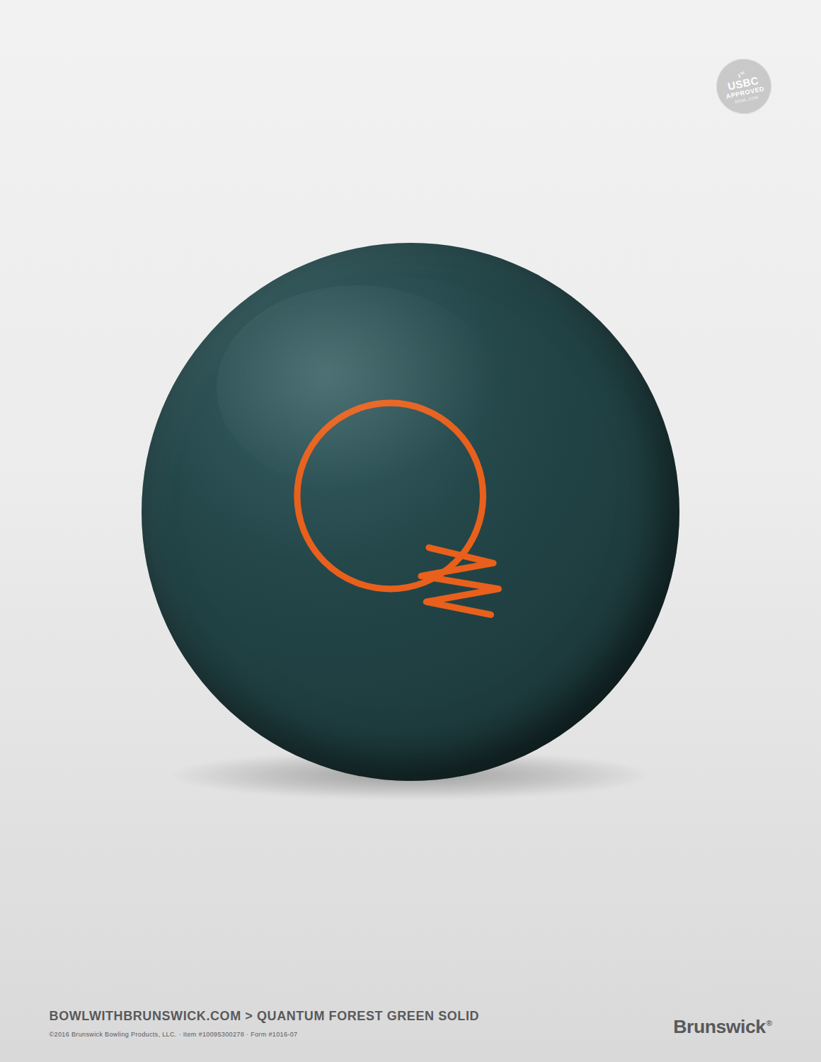1st USBC APPROVED BOWL.COM
BOWLWITHBRUNSWICK.COM > QUANTUM FOREST GREEN SOLID
©2016 Brunswick Bowling Products, LLC. · Item #10095300278 · Form #1016-07
Brunswick®